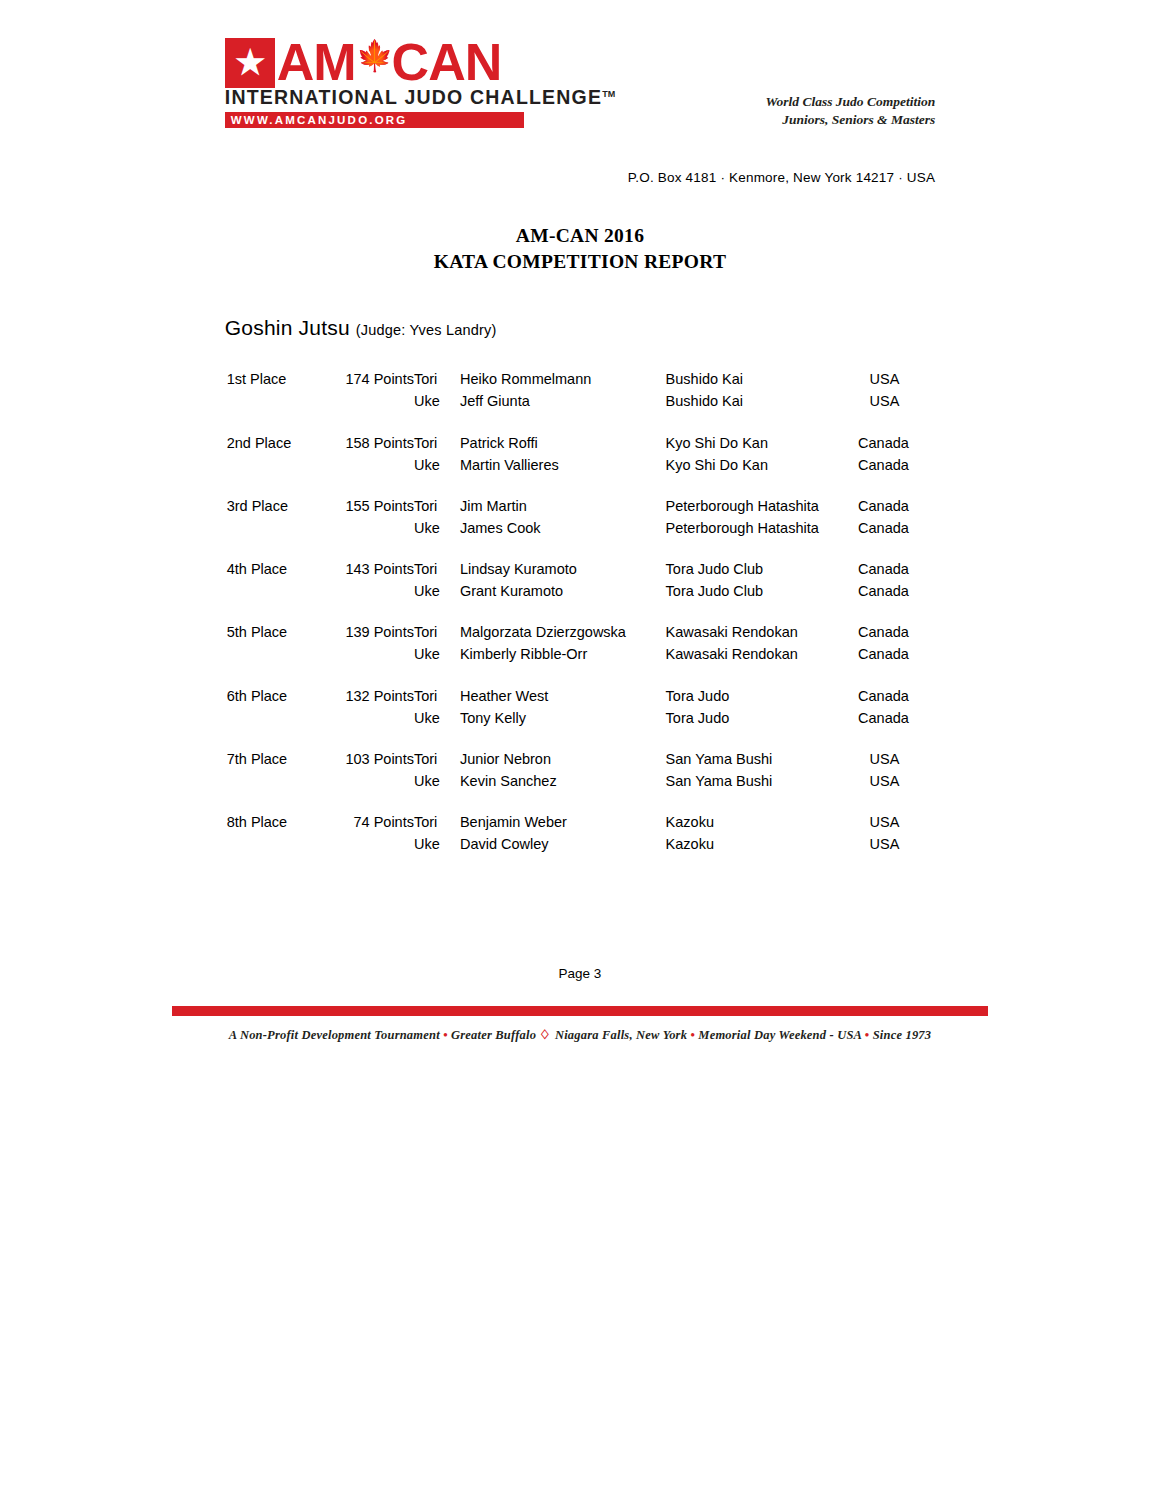★AM🍁CAN
INTERNATIONAL JUDO CHALLENGETM
WWW.AMCANJUDO.ORG
World Class Judo Competition
Juniors, Seniors & Masters
P.O. Box 4181 · Kenmore, New York 14217 · USA
AM-CAN 2016
KATA COMPETITION REPORT
Goshin Jutsu (Judge: Yves Landry)
| 1st Place | 174 Points | Tori | Heiko Rommelmann | Bushido Kai | USA |
| | | Uke | Jeff Giunta | Bushido Kai | USA |
| 2nd Place | 158 Points | Tori | Patrick Roffi | Kyo Shi Do Kan | Canada |
| | | Uke | Martin Vallieres | Kyo Shi Do Kan | Canada |
| 3rd Place | 155 Points | Tori | Jim Martin | Peterborough Hatashita | Canada |
| | | Uke | James Cook | Peterborough Hatashita | Canada |
| 4th Place | 143 Points | Tori | Lindsay Kuramoto | Tora Judo Club | Canada |
| | | Uke | Grant Kuramoto | Tora Judo Club | Canada |
| 5th Place | 139 Points | Tori | Malgorzata Dzierzgowska | Kawasaki Rendokan | Canada |
| | | Uke | Kimberly Ribble-Orr | Kawasaki Rendokan | Canada |
| 6th Place | 132 Points | Tori | Heather West | Tora Judo | Canada |
| | | Uke | Tony Kelly | Tora Judo | Canada |
| 7th Place | 103 Points | Tori | Junior Nebron | San Yama Bushi | USA |
| | | Uke | Kevin Sanchez | San Yama Bushi | USA |
| 8th Place | 74 Points | Tori | Benjamin Weber | Kazoku | USA |
| | | Uke | David Cowley | Kazoku | USA |
Page 3
A Non-Profit Development Tournament • Greater Buffalo ♢ Niagara Falls, New York • Memorial Day Weekend - USA • Since 1973